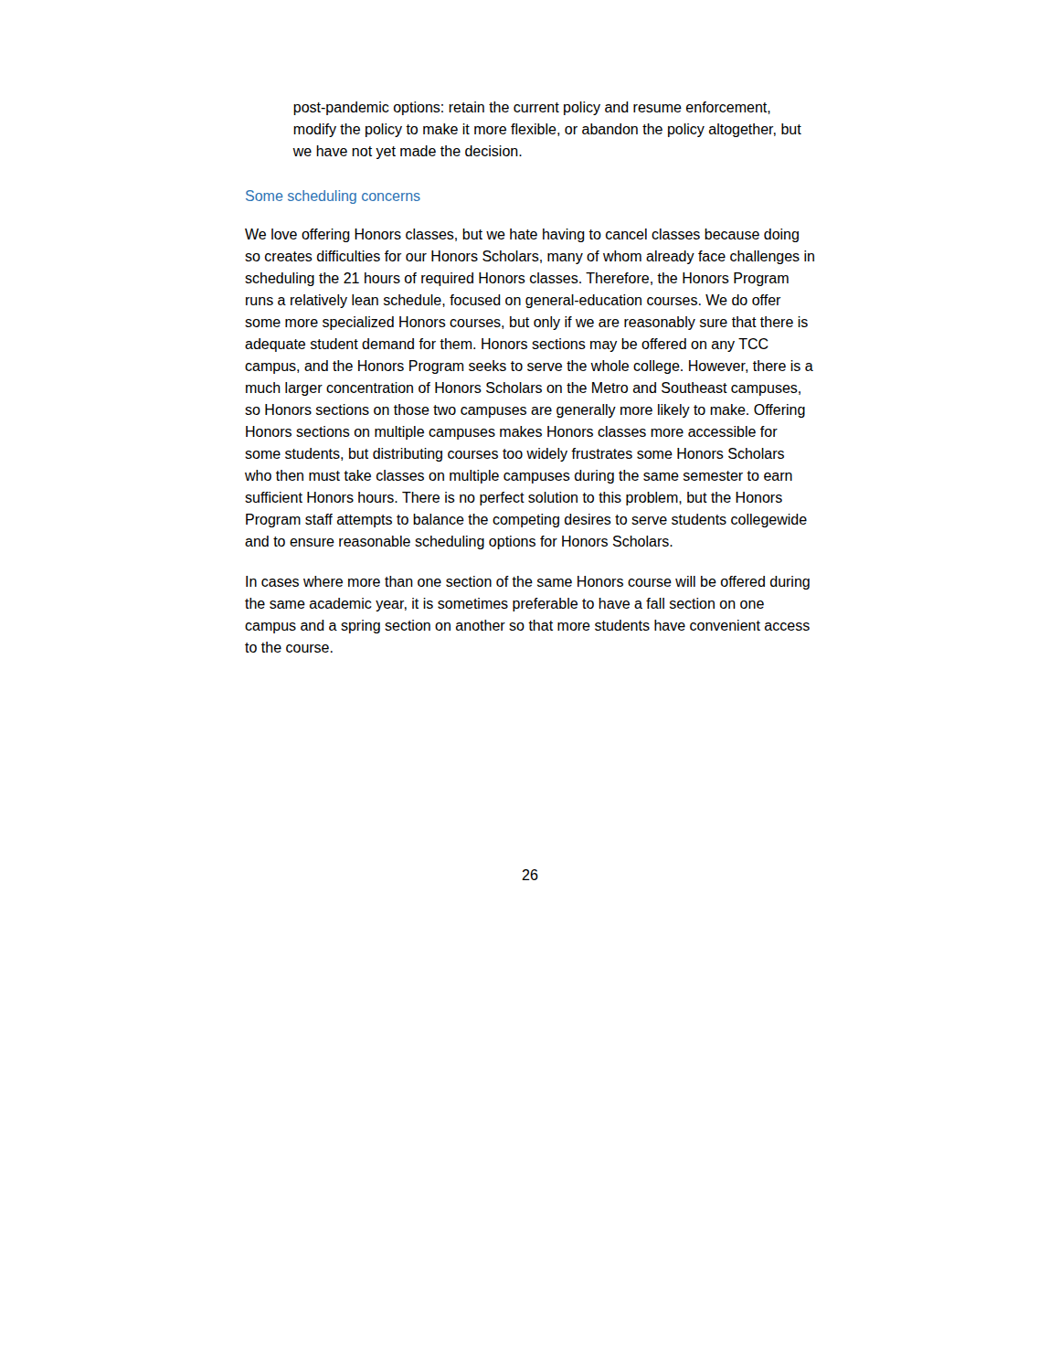post-pandemic options: retain the current policy and resume enforcement, modify the policy to make it more flexible, or abandon the policy altogether, but we have not yet made the decision.
Some scheduling concerns
We love offering Honors classes, but we hate having to cancel classes because doing so creates difficulties for our Honors Scholars, many of whom already face challenges in scheduling the 21 hours of required Honors classes. Therefore, the Honors Program runs a relatively lean schedule, focused on general-education courses. We do offer some more specialized Honors courses, but only if we are reasonably sure that there is adequate student demand for them. Honors sections may be offered on any TCC campus, and the Honors Program seeks to serve the whole college. However, there is a much larger concentration of Honors Scholars on the Metro and Southeast campuses, so Honors sections on those two campuses are generally more likely to make. Offering Honors sections on multiple campuses makes Honors classes more accessible for some students, but distributing courses too widely frustrates some Honors Scholars who then must take classes on multiple campuses during the same semester to earn sufficient Honors hours. There is no perfect solution to this problem, but the Honors Program staff attempts to balance the competing desires to serve students collegewide and to ensure reasonable scheduling options for Honors Scholars.
In cases where more than one section of the same Honors course will be offered during the same academic year, it is sometimes preferable to have a fall section on one campus and a spring section on another so that more students have convenient access to the course.
26